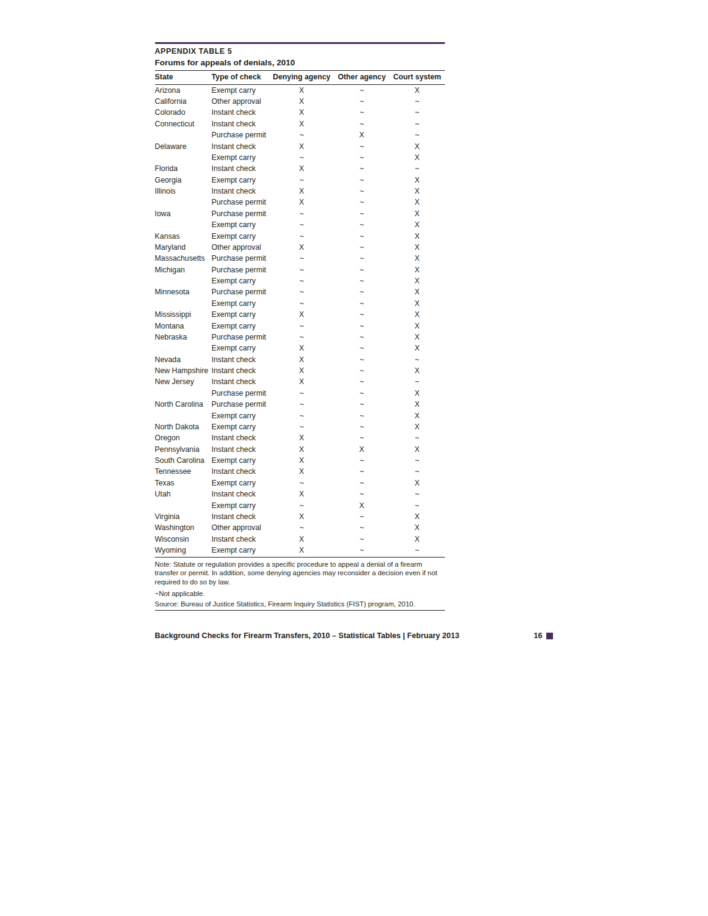Appendix table 5
Forums for appeals of denials, 2010
| State | Type of check | Denying agency | Other agency | Court system |
| --- | --- | --- | --- | --- |
| Arizona | Exempt carry | X | ~ | X |
| California | Other approval | X | ~ | ~ |
| Colorado | Instant check | X | ~ | ~ |
| Connecticut | Instant check | X | ~ | ~ |
| | Purchase permit | ~ | X | ~ |
| Delaware | Instant check | X | ~ | X |
| | Exempt carry | ~ | ~ | X |
| Florida | Instant check | X | ~ | ~ |
| Georgia | Exempt carry | ~ | ~ | X |
| Illinois | Instant check | X | ~ | X |
| | Purchase permit | X | ~ | X |
| Iowa | Purchase permit | ~ | ~ | X |
| | Exempt carry | ~ | ~ | X |
| Kansas | Exempt carry | ~ | ~ | X |
| Maryland | Other approval | X | ~ | X |
| Massachusetts | Purchase permit | ~ | ~ | X |
| Michigan | Purchase permit | ~ | ~ | X |
| | Exempt carry | ~ | ~ | X |
| Minnesota | Purchase permit | ~ | ~ | X |
| | Exempt carry | ~ | ~ | X |
| Mississippi | Exempt carry | X | ~ | X |
| Montana | Exempt carry | ~ | ~ | X |
| Nebraska | Purchase permit | ~ | ~ | X |
| | Exempt carry | X | ~ | X |
| Nevada | Instant check | X | ~ | ~ |
| New Hampshire | Instant check | X | ~ | X |
| New Jersey | Instant check | X | ~ | ~ |
| | Purchase permit | ~ | ~ | X |
| North Carolina | Purchase permit | ~ | ~ | X |
| | Exempt carry | ~ | ~ | X |
| North Dakota | Exempt carry | ~ | ~ | X |
| Oregon | Instant check | X | ~ | ~ |
| Pennsylvania | Instant check | X | X | X |
| South Carolina | Exempt carry | X | ~ | ~ |
| Tennessee | Instant check | X | ~ | ~ |
| Texas | Exempt carry | ~ | ~ | X |
| Utah | Instant check | X | ~ | ~ |
| | Exempt carry | ~ | X | ~ |
| Virginia | Instant check | X | ~ | X |
| Washington | Other approval | ~ | ~ | X |
| Wisconsin | Instant check | X | ~ | X |
| Wyoming | Exempt carry | X | ~ | ~ |
Note: Statute or regulation provides a specific procedure to appeal a denial of a firearm transfer or permit. In addition, some denying agencies may reconsider a decision even if not required to do so by law.
~Not applicable.
Source: Bureau of Justice Statistics, Firearm Inquiry Statistics (FIST) program, 2010.
Background Checks for Firearm Transfers, 2010 – Statistical Tables | February 2013
16